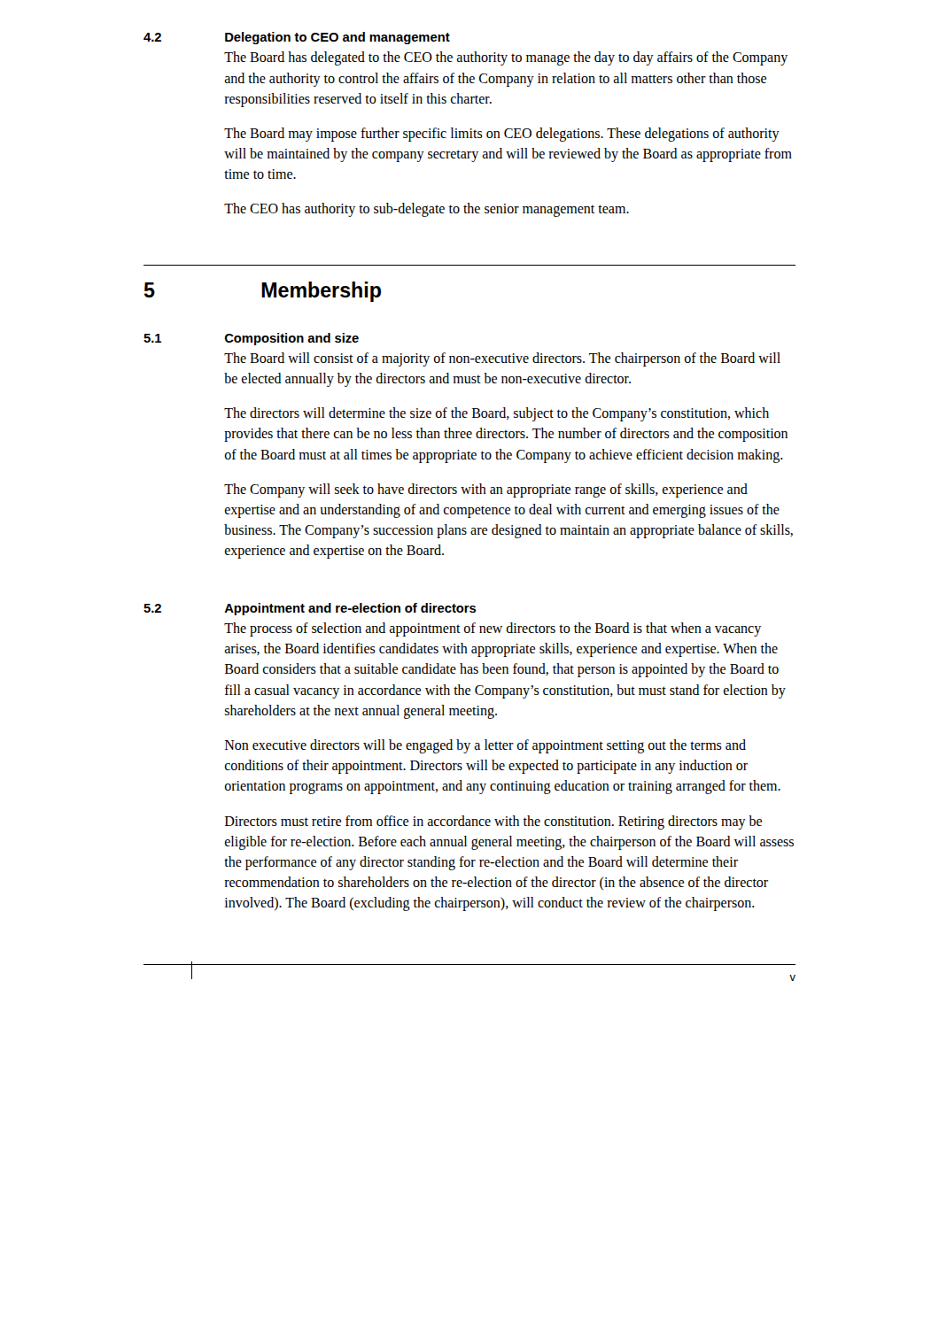4.2
Delegation to CEO and management
The Board has delegated to the CEO the authority to manage the day to day affairs of the Company and the authority to control the affairs of the Company in relation to all matters other than those responsibilities reserved to itself in this charter.
The Board may impose further specific limits on CEO delegations. These delegations of authority will be maintained by the company secretary and will be reviewed by the Board as appropriate from time to time.
The CEO has authority to sub-delegate to the senior management team.
5 Membership
5.1
Composition and size
The Board will consist of a majority of non-executive directors. The chairperson of the Board will be elected annually by the directors and must be non-executive director.
The directors will determine the size of the Board, subject to the Company’s constitution, which provides that there can be no less than three directors. The number of directors and the composition of the Board must at all times be appropriate to the Company to achieve efficient decision making.
The Company will seek to have directors with an appropriate range of skills, experience and expertise and an understanding of and competence to deal with current and emerging issues of the business. The Company’s succession plans are designed to maintain an appropriate balance of skills, experience and expertise on the Board.
5.2
Appointment and re-election of directors
The process of selection and appointment of new directors to the Board is that when a vacancy arises, the Board identifies candidates with appropriate skills, experience and expertise. When the Board considers that a suitable candidate has been found, that person is appointed by the Board to fill a casual vacancy in accordance with the Company’s constitution, but must stand for election by shareholders at the next annual general meeting.
Non executive directors will be engaged by a letter of appointment setting out the terms and conditions of their appointment. Directors will be expected to participate in any induction or orientation programs on appointment, and any continuing education or training arranged for them.
Directors must retire from office in accordance with the constitution. Retiring directors may be eligible for re-election. Before each annual general meeting, the chairperson of the Board will assess the performance of any director standing for re-election and the Board will determine their recommendation to shareholders on the re-election of the director (in the absence of the director involved). The Board (excluding the chairperson), will conduct the review of the chairperson.
v